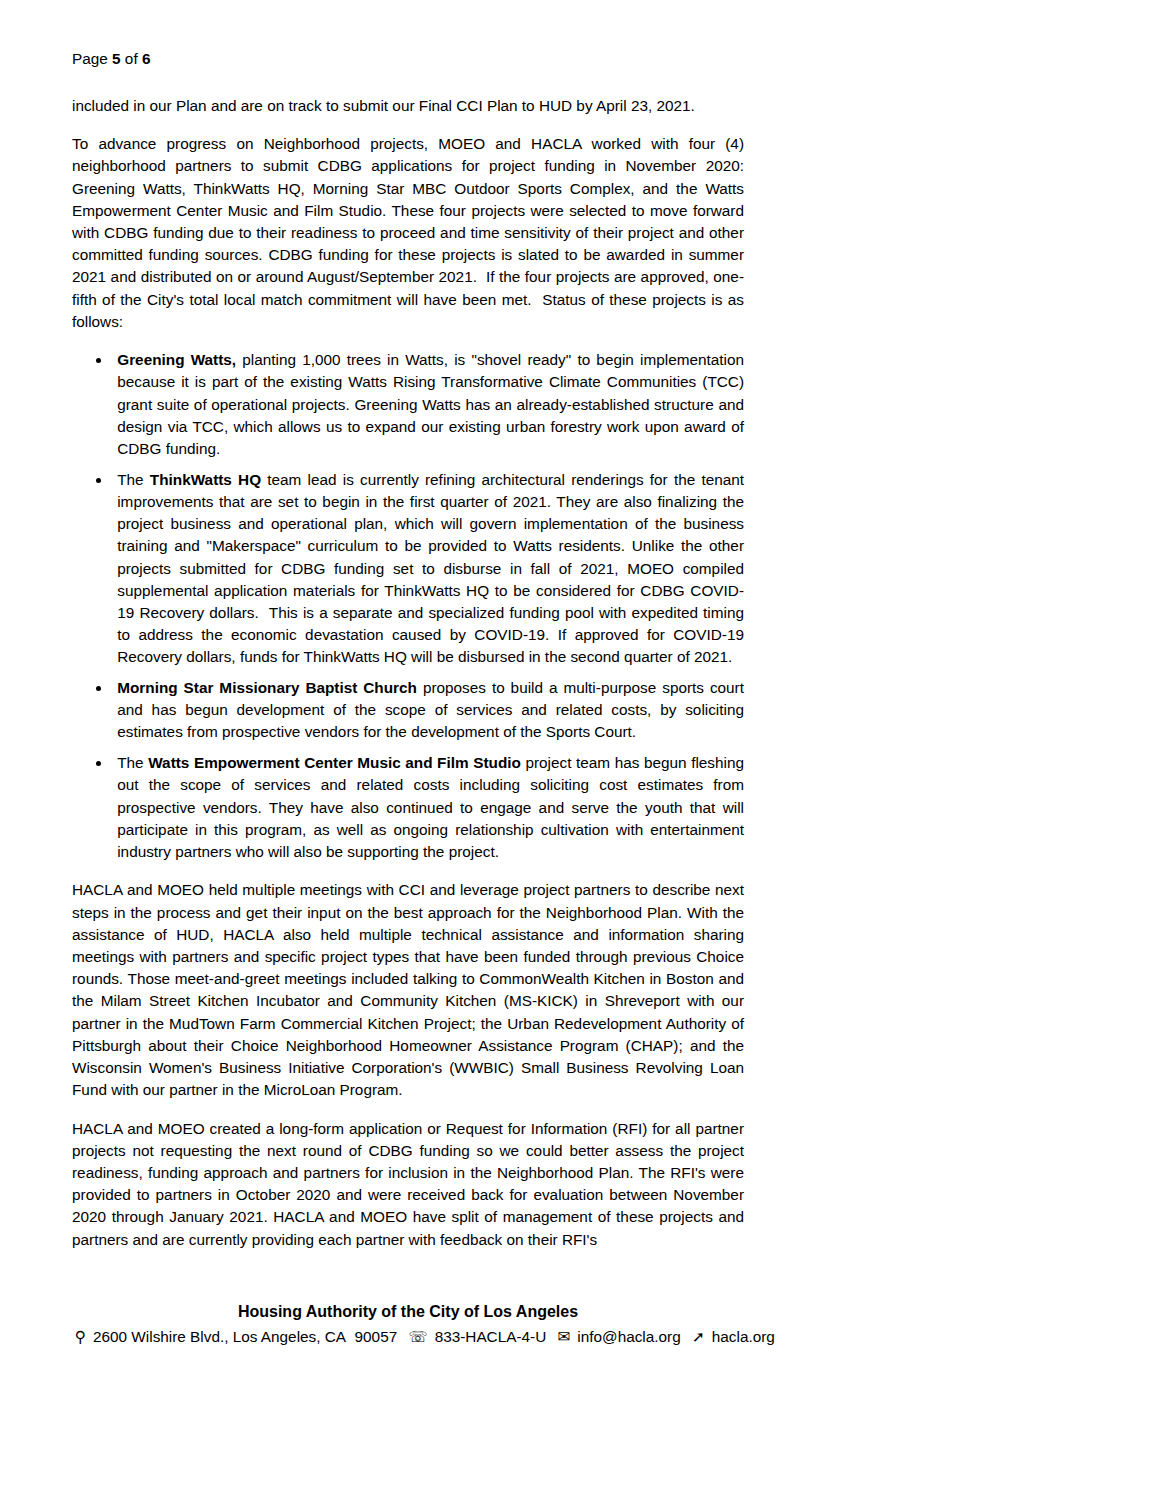Page 5 of 6
included in our Plan and are on track to submit our Final CCI Plan to HUD by April 23, 2021.
To advance progress on Neighborhood projects, MOEO and HACLA worked with four (4) neighborhood partners to submit CDBG applications for project funding in November 2020: Greening Watts, ThinkWatts HQ, Morning Star MBC Outdoor Sports Complex, and the Watts Empowerment Center Music and Film Studio. These four projects were selected to move forward with CDBG funding due to their readiness to proceed and time sensitivity of their project and other committed funding sources. CDBG funding for these projects is slated to be awarded in summer 2021 and distributed on or around August/September 2021. If the four projects are approved, one-fifth of the City's total local match commitment will have been met. Status of these projects is as follows:
Greening Watts, planting 1,000 trees in Watts, is "shovel ready" to begin implementation because it is part of the existing Watts Rising Transformative Climate Communities (TCC) grant suite of operational projects. Greening Watts has an already-established structure and design via TCC, which allows us to expand our existing urban forestry work upon award of CDBG funding.
The ThinkWatts HQ team lead is currently refining architectural renderings for the tenant improvements that are set to begin in the first quarter of 2021. They are also finalizing the project business and operational plan, which will govern implementation of the business training and "Makerspace" curriculum to be provided to Watts residents. Unlike the other projects submitted for CDBG funding set to disburse in fall of 2021, MOEO compiled supplemental application materials for ThinkWatts HQ to be considered for CDBG COVID-19 Recovery dollars. This is a separate and specialized funding pool with expedited timing to address the economic devastation caused by COVID-19. If approved for COVID-19 Recovery dollars, funds for ThinkWatts HQ will be disbursed in the second quarter of 2021.
Morning Star Missionary Baptist Church proposes to build a multi-purpose sports court and has begun development of the scope of services and related costs, by soliciting estimates from prospective vendors for the development of the Sports Court.
The Watts Empowerment Center Music and Film Studio project team has begun fleshing out the scope of services and related costs including soliciting cost estimates from prospective vendors. They have also continued to engage and serve the youth that will participate in this program, as well as ongoing relationship cultivation with entertainment industry partners who will also be supporting the project.
HACLA and MOEO held multiple meetings with CCI and leverage project partners to describe next steps in the process and get their input on the best approach for the Neighborhood Plan. With the assistance of HUD, HACLA also held multiple technical assistance and information sharing meetings with partners and specific project types that have been funded through previous Choice rounds. Those meet-and-greet meetings included talking to CommonWealth Kitchen in Boston and the Milam Street Kitchen Incubator and Community Kitchen (MS-KICK) in Shreveport with our partner in the MudTown Farm Commercial Kitchen Project; the Urban Redevelopment Authority of Pittsburgh about their Choice Neighborhood Homeowner Assistance Program (CHAP); and the Wisconsin Women's Business Initiative Corporation's (WWBIC) Small Business Revolving Loan Fund with our partner in the MicroLoan Program.
HACLA and MOEO created a long-form application or Request for Information (RFI) for all partner projects not requesting the next round of CDBG funding so we could better assess the project readiness, funding approach and partners for inclusion in the Neighborhood Plan. The RFI's were provided to partners in October 2020 and were received back for evaluation between November 2020 through January 2021. HACLA and MOEO have split of management of these projects and partners and are currently providing each partner with feedback on their RFI's
Housing Authority of the City of Los Angeles
⚲ 2600 Wilshire Blvd., Los Angeles, CA 90057 ☏ 833-HACLA-4-U ✉ info@hacla.org ➚ hacla.org